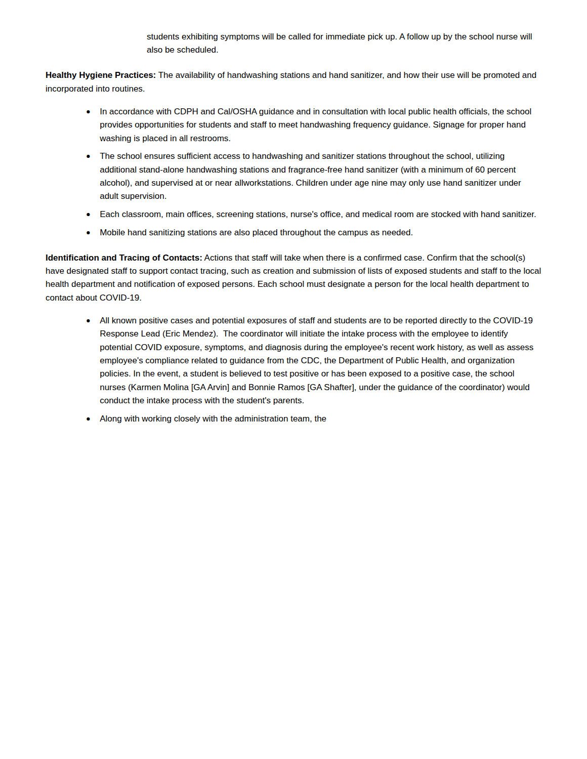students exhibiting symptoms will be called for immediate pick up. A follow up by the school nurse will also be scheduled.
Healthy Hygiene Practices: The availability of handwashing stations and hand sanitizer, and how their use will be promoted and incorporated into routines.
In accordance with CDPH and Cal/OSHA guidance and in consultation with local public health officials, the school provides opportunities for students and staff to meet handwashing frequency guidance. Signage for proper hand washing is placed in all restrooms.
The school ensures sufficient access to handwashing and sanitizer stations throughout the school, utilizing additional stand-alone handwashing stations and fragrance-free hand sanitizer (with a minimum of 60 percent alcohol), and supervised at or near allworkstations. Children under age nine may only use hand sanitizer under adult supervision.
Each classroom, main offices, screening stations, nurse's office, and medical room are stocked with hand sanitizer.
Mobile hand sanitizing stations are also placed throughout the campus as needed.
Identification and Tracing of Contacts: Actions that staff will take when there is a confirmed case. Confirm that the school(s) have designated staff to support contact tracing, such as creation and submission of lists of exposed students and staff to the local health department and notification of exposed persons. Each school must designate a person for the local health department to contact about COVID-19.
All known positive cases and potential exposures of staff and students are to be reported directly to the COVID-19 Response Lead (Eric Mendez). The coordinator will initiate the intake process with the employee to identify potential COVID exposure, symptoms, and diagnosis during the employee's recent work history, as well as assess employee's compliance related to guidance from the CDC, the Department of Public Health, and organization policies. In the event, a student is believed to test positive or has been exposed to a positive case, the school nurses (Karmen Molina [GA Arvin] and Bonnie Ramos [GA Shafter], under the guidance of the coordinator) would conduct the intake process with the student's parents.
Along with working closely with the administration team, the